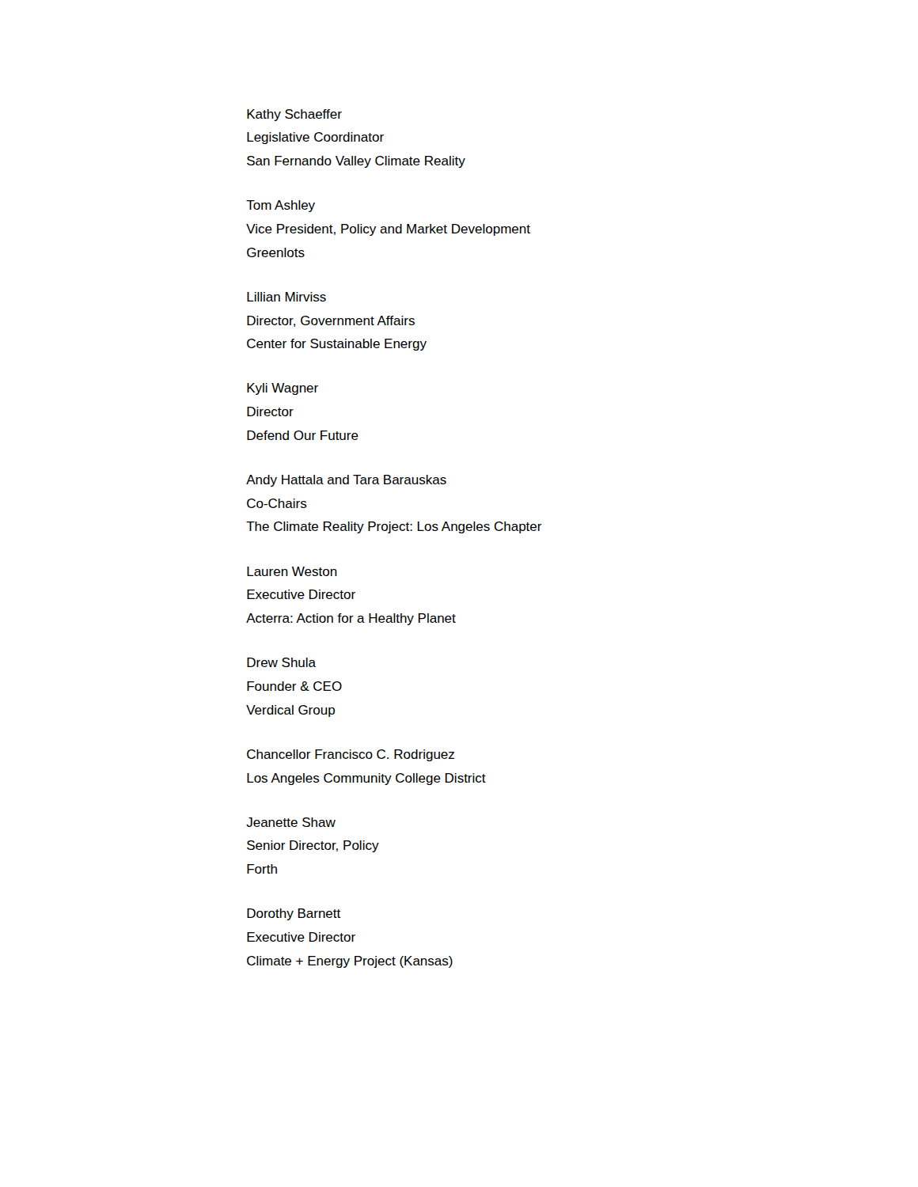Kathy Schaeffer Legislative Coordinator San Fernando Valley Climate Reality
Tom Ashley Vice President, Policy and Market Development Greenlots
Lillian Mirviss Director, Government Affairs Center for Sustainable Energy
Kyli Wagner Director Defend Our Future
Andy Hattala and Tara Barauskas Co-Chairs The Climate Reality Project: Los Angeles Chapter
Lauren Weston Executive Director Acterra: Action for a Healthy Planet
Drew Shula Founder & CEO Verdical Group
Chancellor Francisco C. Rodriguez Los Angeles Community College District
Jeanette Shaw Senior Director, Policy Forth
Dorothy Barnett Executive Director Climate + Energy Project (Kansas)